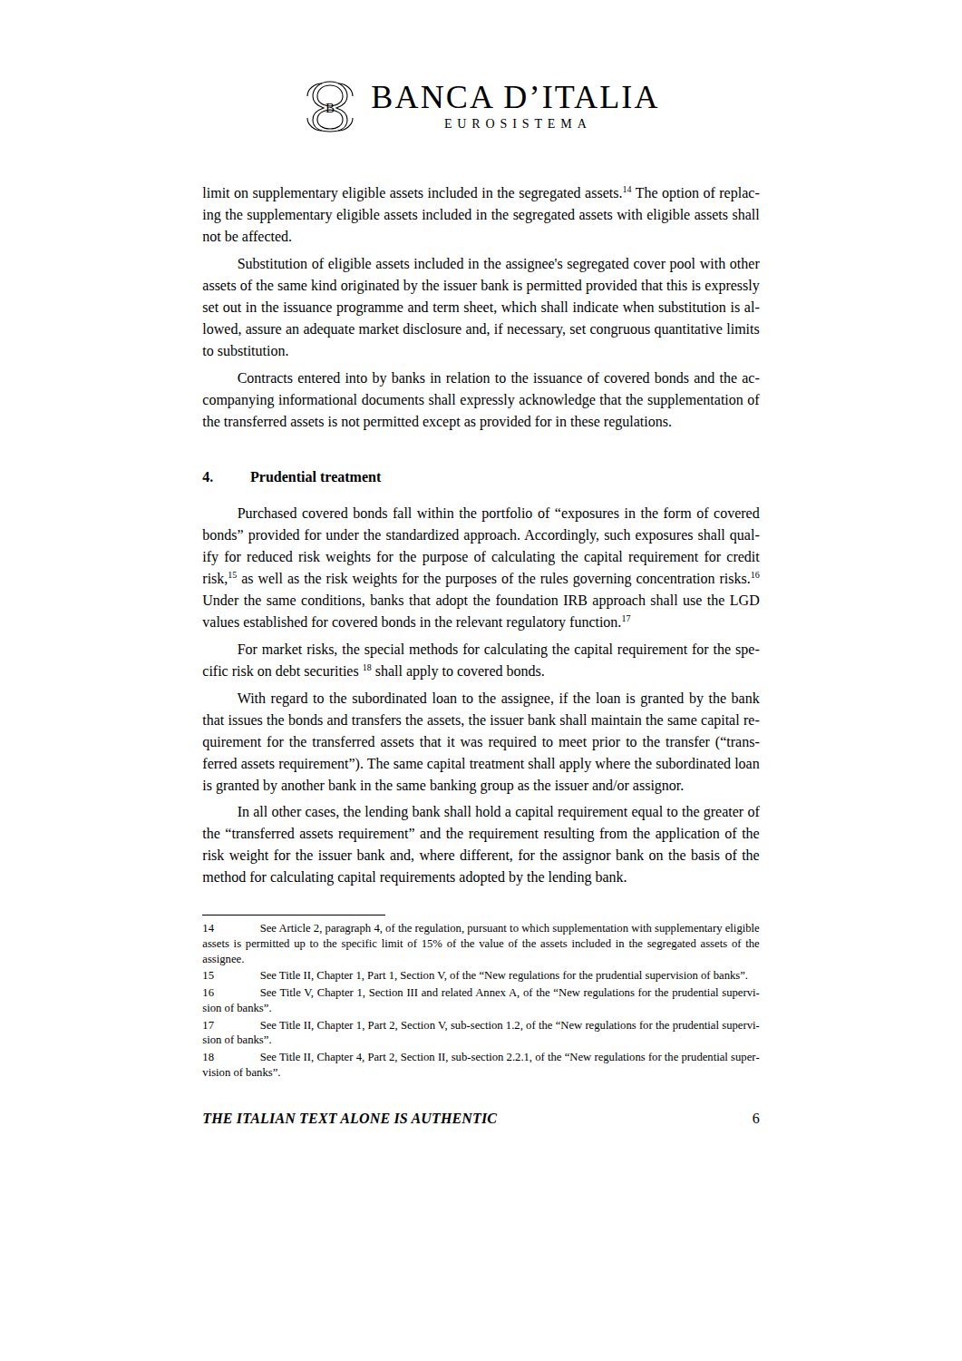B
BANCA D’ITALIA
EUROSISTEMA
limit on supplementary eligible assets included in the segregated assets.14 The option of replacing the supplementary eligible assets included in the segregated assets with eligible assets shall not be affected.
Substitution of eligible assets included in the assignee's segregated cover pool with other assets of the same kind originated by the issuer bank is permitted provided that this is expressly set out in the issuance programme and term sheet, which shall indicate when substitution is allowed, assure an adequate market disclosure and, if necessary, set congruous quantitative limits to substitution.
Contracts entered into by banks in relation to the issuance of covered bonds and the accompanying informational documents shall expressly acknowledge that the supplementation of the transferred assets is not permitted except as provided for in these regulations.
4. Prudential treatment
Purchased covered bonds fall within the portfolio of “exposures in the form of covered bonds” provided for under the standardized approach. Accordingly, such exposures shall qualify for reduced risk weights for the purpose of calculating the capital requirement for credit risk,15 as well as the risk weights for the purposes of the rules governing concentration risks.16 Under the same conditions, banks that adopt the foundation IRB approach shall use the LGD values established for covered bonds in the relevant regulatory function.17
For market risks, the special methods for calculating the capital requirement for the specific risk on debt securities 18 shall apply to covered bonds.
With regard to the subordinated loan to the assignee, if the loan is granted by the bank that issues the bonds and transfers the assets, the issuer bank shall maintain the same capital requirement for the transferred assets that it was required to meet prior to the transfer (“transferred assets requirement”). The same capital treatment shall apply where the subordinated loan is granted by another bank in the same banking group as the issuer and/or assignor.
In all other cases, the lending bank shall hold a capital requirement equal to the greater of the “transferred assets requirement” and the requirement resulting from the application of the risk weight for the issuer bank and, where different, for the assignor bank on the basis of the method for calculating capital requirements adopted by the lending bank.
14 See Article 2, paragraph 4, of the regulation, pursuant to which supplementation with supplementary eligible assets is permitted up to the specific limit of 15% of the value of the assets included in the segregated assets of the assignee.
15 See Title II, Chapter 1, Part 1, Section V, of the “New regulations for the prudential supervision of banks”.
16 See Title V, Chapter 1, Section III and related Annex A, of the “New regulations for the prudential supervision of banks”.
17 See Title II, Chapter 1, Part 2, Section V, sub-section 1.2, of the “New regulations for the prudential supervision of banks”.
18 See Title II, Chapter 4, Part 2, Section II, sub-section 2.2.1, of the “New regulations for the prudential supervision of banks”.
THE ITALIAN TEXT ALONE IS AUTHENTIC 6